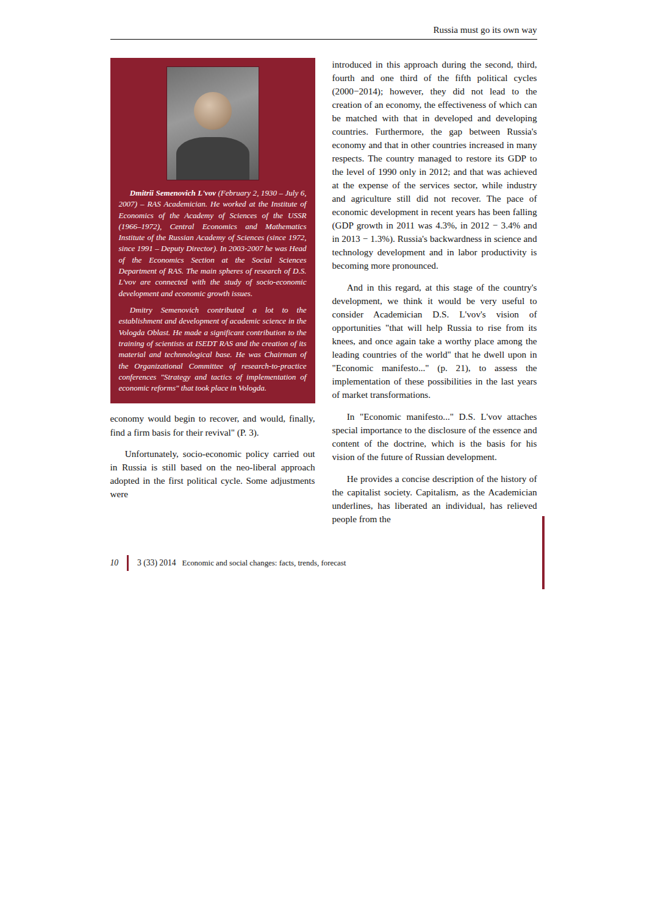Russia must go its own way
Dmitrii Semenovich L'vov (February 2, 1930 – July 6, 2007) – RAS Academician. He worked at the Institute of Economics of the Academy of Sciences of the USSR (1966–1972), Central Economics and Mathematics Institute of the Russian Academy of Sciences (since 1972, since 1991 – Deputy Director). In 2003-2007 he was Head of the Economics Section at the Social Sciences Department of RAS. The main spheres of research of D.S. L'vov are connected with the study of socio-economic development and economic growth issues.
Dmitry Semenovich contributed a lot to the establishment and development of academic science in the Vologda Oblast. He made a significant contribution to the training of scientists at ISEDT RAS and the creation of its material and technnological base. He was Chairman of the Organizational Committee of research-to-practice conferences "Strategy and tactics of implementation of economic reforms" that took place in Vologda.
economy would begin to recover, and would, finally, find a firm basis for their revival" (P. 3).
Unfortunately, socio-economic policy carried out in Russia is still based on the neo-liberal approach adopted in the first political cycle. Some adjustments were
introduced in this approach during the second, third, fourth and one third of the fifth political cycles (2000−2014); however, they did not lead to the creation of an economy, the effectiveness of which can be matched with that in developed and developing countries. Furthermore, the gap between Russia's economy and that in other countries increased in many respects. The country managed to restore its GDP to the level of 1990 only in 2012; and that was achieved at the expense of the services sector, while industry and agriculture still did not recover. The pace of economic development in recent years has been falling (GDP growth in 2011 was 4.3%, in 2012 − 3.4% and in 2013 − 1.3%). Russia's backwardness in science and technology development and in labor productivity is becoming more pronounced.
And in this regard, at this stage of the country's development, we think it would be very useful to consider Academician D.S. L'vov's vision of opportunities "that will help Russia to rise from its knees, and once again take a worthy place among the leading countries of the world" that he dwell upon in "Economic manifesto..." (p. 21), to assess the implementation of these possibilities in the last years of market transformations.
In "Economic manifesto..." D.S. L'vov attaches special importance to the disclosure of the essence and content of the doctrine, which is the basis for his vision of the future of Russian development.
He provides a concise description of the history of the capitalist society. Capitalism, as the Academician underlines, has liberated an individual, has relieved people from the
10 3 (33) 2014 Economic and social changes: facts, trends, forecast